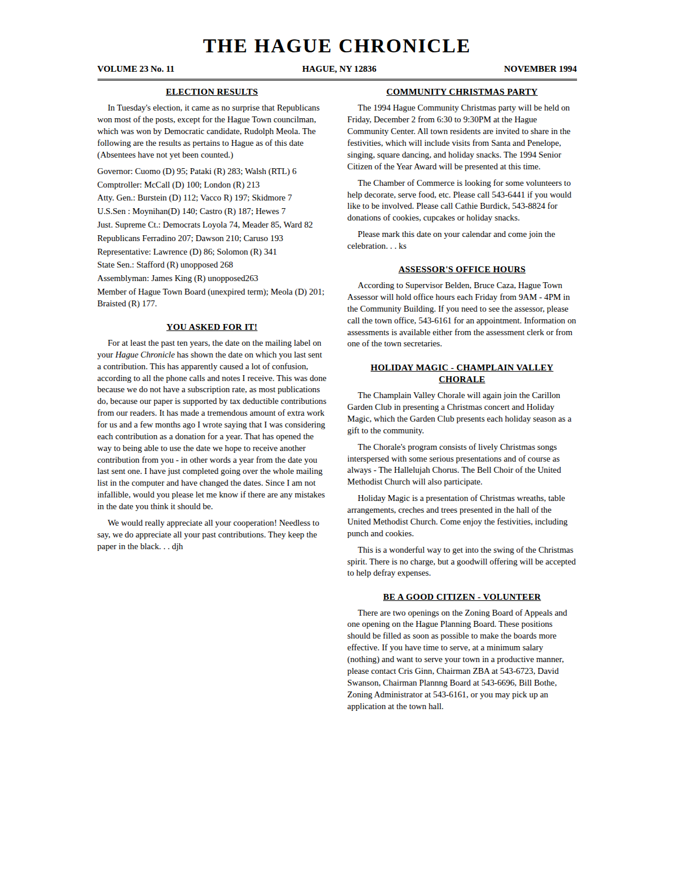THE HAGUE CHRONICLE
VOLUME 23 No. 11 HAGUE, NY 12836 NOVEMBER 1994
Election Results
In Tuesday's election, it came as no surprise that Republicans won most of the posts, except for the Hague Town councilman, which was won by Democratic candidate, Rudolph Meola. The following are the results as pertains to Hague as of this date (Absentees have not yet been counted.)
Governor: Cuomo (D) 95; Pataki (R) 283; Walsh (RTL) 6
Comptroller: McCall (D) 100; London (R) 213
Atty. Gen.: Burstein (D) 112; Vacco R) 197; Skidmore 7
U.S.Sen : Moynihan(D) 140; Castro (R) 187; Hewes 7
Just. Supreme Ct.: Democrats Loyola 74, Meader 85, Ward 82
Republicans Ferradino 207; Dawson 210; Caruso 193
Representative: Lawrence (D) 86; Solomon (R) 341
State Sen.: Stafford (R) unopposed 268
Assemblyman: James King (R) unopposed263
Member of Hague Town Board (unexpired term); Meola (D) 201; Braisted (R) 177.
You Asked For It!
For at least the past ten years, the date on the mailing label on your Hague Chronicle has shown the date on which you last sent a contribution. This has apparently caused a lot of confusion, according to all the phone calls and notes I receive. This was done because we do not have a subscription rate, as most publications do, because our paper is supported by tax deductible contributions from our readers. It has made a tremendous amount of extra work for us and a few months ago I wrote saying that I was considering each contribution as a donation for a year. That has opened the way to being able to use the date we hope to receive another contribution from you - in other words a year from the date you last sent one. I have just completed going over the whole mailing list in the computer and have changed the dates. Since I am not infallible, would you please let me know if there are any mistakes in the date you think it should be.
We would really appreciate all your cooperation! Needless to say, we do appreciate all your past contributions. They keep the paper in the black. . . djh
Community Christmas Party
The 1994 Hague Community Christmas party will be held on Friday, December 2 from 6:30 to 9:30PM at the Hague Community Center. All town residents are invited to share in the festivities, which will include visits from Santa and Penelope, singing, square dancing, and holiday snacks. The 1994 Senior Citizen of the Year Award will be presented at this time.
The Chamber of Commerce is looking for some volunteers to help decorate, serve food, etc. Please call 543-6441 if you would like to be involved. Please call Cathie Burdick, 543-8824 for donations of cookies, cupcakes or holiday snacks.
Please mark this date on your calendar and come join the celebration. . . ks
Assessor's Office Hours
According to Supervisor Belden, Bruce Caza, Hague Town Assessor will hold office hours each Friday from 9AM - 4PM in the Community Building. If you need to see the assessor, please call the town office, 543-6161 for an appointment. Information on assessments is available either from the assessment clerk or from one of the town secretaries.
Holiday Magic - Champlain Valley Chorale
The Champlain Valley Chorale will again join the Carillon Garden Club in presenting a Christmas concert and Holiday Magic, which the Garden Club presents each holiday season as a gift to the community.
The Chorale's program consists of lively Christmas songs interspersed with some serious presentations and of course as always - The Hallelujah Chorus. The Bell Choir of the United Methodist Church will also participate.
Holiday Magic is a presentation of Christmas wreaths, table arrangements, creches and trees presented in the hall of the United Methodist Church. Come enjoy the festivities, including punch and cookies.
This is a wonderful way to get into the swing of the Christmas spirit. There is no charge, but a goodwill offering will be accepted to help defray expenses.
Be A Good Citizen - Volunteer
There are two openings on the Zoning Board of Appeals and one opening on the Hague Planning Board. These positions should be filled as soon as possible to make the boards more effective. If you have time to serve, at a minimum salary (nothing) and want to serve your town in a productive manner, please contact Cris Ginn, Chairman ZBA at 543-6723, David Swanson, Chairman Plannng Board at 543-6696, Bill Bothe, Zoning Administrator at 543-6161, or you may pick up an application at the town hall.